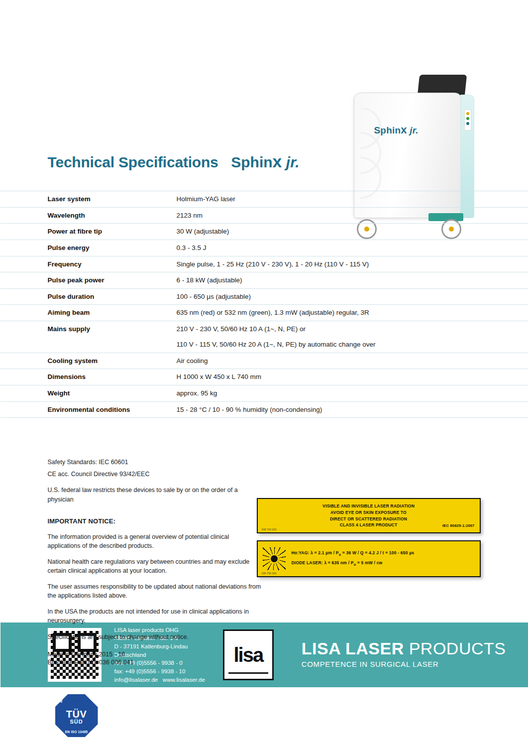Sphinx jr.
Technical Specifications
Sphinx jr.
| Laser system | Holmium-YAG laser |
| Wavelength | 2123 nm |
| Power at fibre tip | 30 W (adjustable) |
| Pulse energy | 0.3 - 3.5 J |
| Frequency | Single pulse, 1 - 25 Hz (210 V - 230 V), 1 - 20 Hz (110 V - 115 V) |
| Pulse peak power | 6 - 18 kW (adjustable) |
| Pulse duration | 100 - 650 µs (adjustable) |
| Aiming beam | 635 nm (red) or 532 nm (green), 1.3 mW (adjustable) regular, 3R |
| Mains supply | 210 V - 230 V, 50/60 Hz 10 A (1~, N, PE) or |
| | 110 V - 115 V, 50/60 Hz 20 A (1~, N, PE) by automatic change over |
| Cooling system | Air cooling |
| Dimensions | H 1000 x W 450 x L 740 mm |
| Weight | approx. 95 kg |
| Environmental conditions | 15 - 28 °C / 10 - 90 % humidity (non-condensing) |
Safety Standards: IEC 60601
CE acc. Council Directive 93/42/EEC
U.S. federal law restricts these devices to sale by or on the order of a physician
IMPORTANT NOTICE:
The information provided is a general overview of potential clinical applications of the described products.
National health care regulations vary between countries and may exclude certain clinical applications at your location.
The user assumes responsibility to be updated about national deviations from the applications listed above.
In the USA the products are not intended for use in clinical applications in neurosurgery.
Specifications are subject to change without notice.
Made in Germany 2015 - 10
Brochure Part No. 036 006 041
VISIBLE AND INVISIBLE LASER RADIATION
AVOID EYE OR SKIN EXPOSURE TO
DIRECT OR SCATTERED RADIATION
CLASS 4 LASER PRODUCT IEC 60825-1:2007 036 710 020
Ho:YAG: λ = 2.1 µm / Po = 36 W / Q = 4.2 J / t = 100 - 650 µs
DIODE LASER: λ = 635 nm / Po = 5 mW / cw
036 700 020
LISA laser products OHG
Albert - Einstein - Str. 1-9
D - 37191 Katlenburg-Lindau
Deutschland
fon: +49 (0)5556 - 9938 - 0
fax: +49 (0)5556 - 9938 - 10
info@lisalaser.de www.lisalaser.de
lisa
LISA LASER PRODUCTS
COMPETENCE IN SURGICAL LASER
Q
TÜV
SÜD
EN ISO 13485